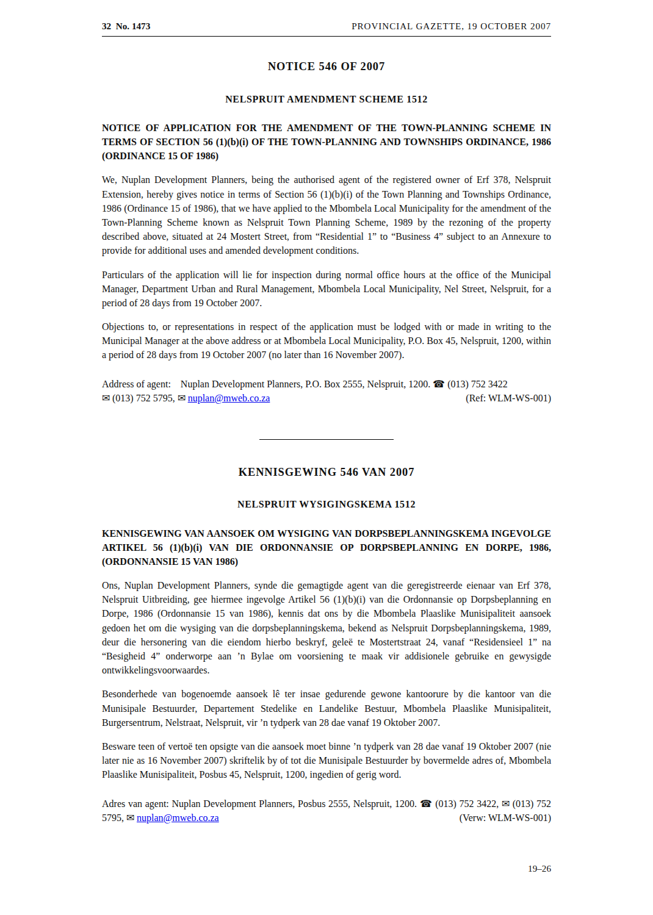32 No. 1473 PROVINCIAL GAZETTE, 19 OCTOBER 2007
NOTICE 546 OF 2007
NELSPRUIT AMENDMENT SCHEME 1512
NOTICE OF APPLICATION FOR THE AMENDMENT OF THE TOWN-PLANNING SCHEME IN TERMS OF SECTION 56 (1)(b)(i) OF THE TOWN-PLANNING AND TOWNSHIPS ORDINANCE, 1986 (ORDINANCE 15 OF 1986)
We, Nuplan Development Planners, being the authorised agent of the registered owner of Erf 378, Nelspruit Extension, hereby gives notice in terms of Section 56 (1)(b)(i) of the Town Planning and Townships Ordinance, 1986 (Ordinance 15 of 1986), that we have applied to the Mbombela Local Municipality for the amendment of the Town-Planning Scheme known as Nelspruit Town Planning Scheme, 1989 by the rezoning of the property described above, situated at 24 Mostert Street, from “Residential 1” to “Business 4” subject to an Annexure to provide for additional uses and amended development conditions.
Particulars of the application will lie for inspection during normal office hours at the office of the Municipal Manager, Department Urban and Rural Management, Mbombela Local Municipality, Nel Street, Nelspruit, for a period of 28 days from 19 October 2007.
Objections to, or representations in respect of the application must be lodged with or made in writing to the Municipal Manager at the above address or at Mbombela Local Municipality, P.O. Box 45, Nelspruit, 1200, within a period of 28 days from 19 October 2007 (no later than 16 November 2007).
Address of agent: Nuplan Development Planners, P.O. Box 2555, Nelspruit, 1200. ☎ (013) 752 3422
✉ (013) 752 5795, ✉ nuplan@mweb.co.za (Ref: WLM-WS-001)
KENNISGEWING 546 VAN 2007
NELSPRUIT WYSIGINGSKEMA 1512
KENNISGEWING VAN AANSOEK OM WYSIGING VAN DORPSBEPLANNINGSKEMA INGEVOLGE ARTIKEL 56 (1)(b)(i) VAN DIE ORDONNANSIE OP DORPSBEPLANNING EN DORPE, 1986, (ORDONNANSIE 15 VAN 1986)
Ons, Nuplan Development Planners, synde die gemagtigde agent van die geregistreerde eienaar van Erf 378, Nelspruit Uitbreiding, gee hiermee ingevolge Artikel 56 (1)(b)(i) van die Ordonnansie op Dorpsbeplanning en Dorpe, 1986 (Ordonnansie 15 van 1986), kennis dat ons by die Mbombela Plaaslike Munisipaliteit aansoek gedoen het om die wysiging van die dorpsbeplanningskema, bekend as Nelspruit Dorpsbeplanningskema, 1989, deur die hersonering van die eiendom hierbo beskryf, geleë te Mostertstraat 24, vanaf “Residensieel 1” na “Besigheid 4” onderworpe aan ’n Bylae om voorsiening te maak vir addisionele gebruike en gewysigde ontwikkelingsvoorwaardes.
Besonderhede van bogenoemde aansoek lê ter insae gedurende gewone kantoorure by die kantoor van die Munisipale Bestuurder, Departement Stedelike en Landelike Bestuur, Mbombela Plaaslike Munisipaliteit, Burgersentrum, Nelstraat, Nelspruit, vir ’n tydperk van 28 dae vanaf 19 Oktober 2007.
Besware teen of vertoë ten opsigte van die aansoek moet binne ’n tydperk van 28 dae vanaf 19 Oktober 2007 (nie later nie as 16 November 2007) skriftelik by of tot die Munisipale Bestuurder by bovermelde adres of, Mbombela Plaaslike Munisipaliteit, Posbus 45, Nelspruit, 1200, ingedien of gerig word.
Adres van agent: Nuplan Development Planners, Posbus 2555, Nelspruit, 1200. ☎ (013) 752 3422, ✉ (013) 752 5795, ✉ nuplan@mweb.co.za (Verw: WLM-WS-001)
19–26